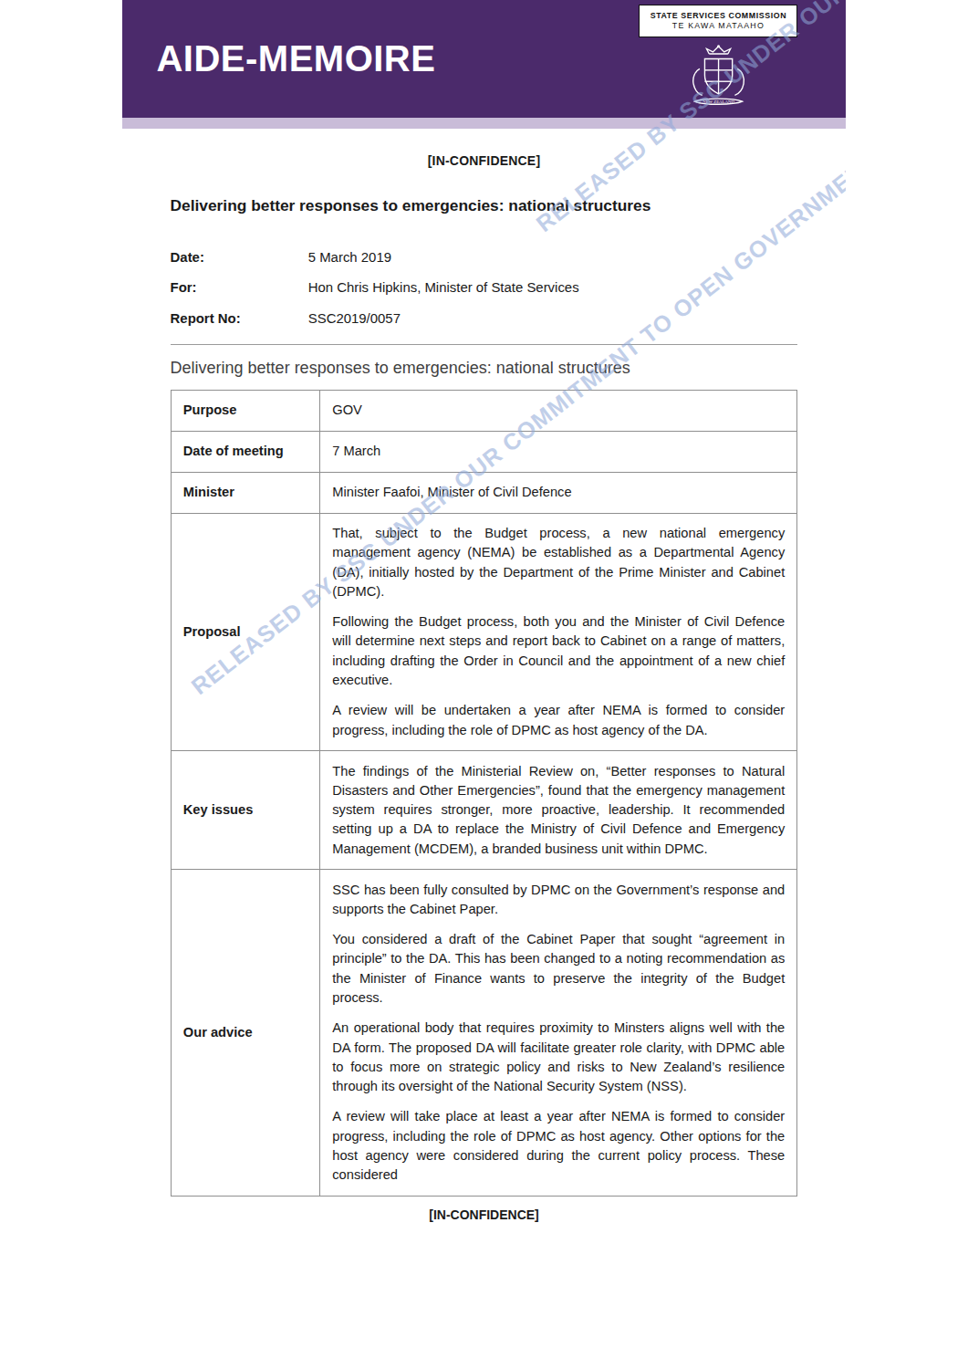Aide-Memoire
STATE SERVICES COMMISSION
TE KAWA MATAAHO
NEW ZEALAND
[IN-CONFIDENCE]
Delivering better responses to emergencies: national structures
| Date: | 5 March 2019 |
| For: | Hon Chris Hipkins, Minister of State Services |
| Report No: | SSC2019/0057 |
Delivering better responses to emergencies: national structures
| Purpose | GOV |
| Date of meeting | 7 March |
| Minister | Minister Faafoi, Minister of Civil Defence |
| Proposal | That, subject to the Budget process, a new national emergency management agency (NEMA) be established as a Departmental Agency (DA), initially hosted by the Department of the Prime Minister and Cabinet (DPMC). Following the Budget process, both you and the Minister of Civil Defence will determine next steps and report back to Cabinet on a range of matters, including drafting the Order in Council and the appointment of a new chief executive. A review will be undertaken a year after NEMA is formed to consider progress, including the role of DPMC as host agency of the DA. |
| Key issues | The findings of the Ministerial Review on, “Better responses to Natural Disasters and Other Emergencies”, found that the emergency management system requires stronger, more proactive, leadership. It recommended setting up a DA to replace the Ministry of Civil Defence and Emergency Management (MCDEM), a branded business unit within DPMC. |
| Our advice | SSC has been fully consulted by DPMC on the Government’s response and supports the Cabinet Paper. You considered a draft of the Cabinet Paper that sought “agreement in principle” to the DA. This has been changed to a noting recommendation as the Minister of Finance wants to preserve the integrity of the Budget process. An operational body that requires proximity to Minsters aligns well with the DA form. The proposed DA will facilitate greater role clarity, with DPMC able to focus more on strategic policy and risks to New Zealand’s resilience through its oversight of the National Security System (NSS). A review will take place at least a year after NEMA is formed to consider progress, including the role of DPMC as host agency. Other options for the host agency were considered during the current policy process. These considered |
RELEASED BY SSC UNDER OUR COMMITMENT TO OPEN GOVERNMENT
RELEASED BY SSC UNDER OUR COMMITMENT TO OPEN GOVERNMENT
[IN-CONFIDENCE]